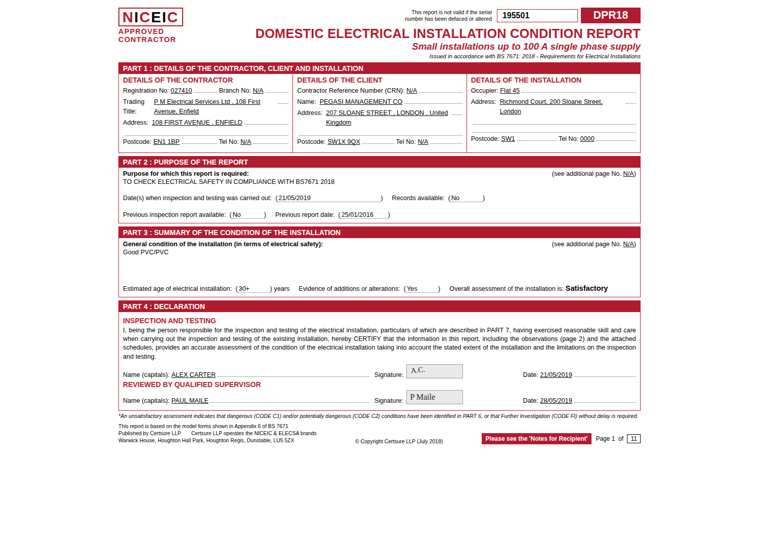NICEIC
APPROVED
CONTRACTOR
This report is not valid if the serial
number has been defaced or altered
195501
DPR18
DOMESTIC ELECTRICAL INSTALLATION CONDITION REPORT
Small installations up to 100 A single phase supply
Issued in accordance with BS 7671: 2018 - Requirements for Electrical Installations
PART 1 : DETAILS OF THE CONTRACTOR, CLIENT AND INSTALLATION
DETAILS OF THE CONTRACTOR
Registration No: 027410 Branch No: N/A
Trading Title: P M Electrical Services Ltd , 108 First Avenue, Enfield
Address: 108 FIRST AVENUE , ENFIELD
Postcode: EN1 1BP Tel No: N/A
DETAILS OF THE CLIENT
Contractor Reference Number (CRN): N/A
Name: PEGASI MANAGEMENT CO
Address: 207 SLOANE STREET , LONDON , United Kingdom
Postcode: SW1X 9QX Tel No: N/A
DETAILS OF THE INSTALLATION
Occupier: Flat 45
Address: Richmond Court, 200 Sloane Street, London
Postcode: SW1 Tel No: 0000
PART 2 : PURPOSE OF THE REPORT
Purpose for which this report is required: (see additional page No. N/A)
TO CHECK ELECTRICAL SAFETY IN COMPLIANCE WITH BS7671 2018
Date(s) when inspection and testing was carried out: (21/05/2019)
Records available: (No)
Previous inspection report available: (No)
Previous report date: (25/01/2016)
PART 3 : SUMMARY OF THE CONDITION OF THE INSTALLATION
General condition of the installation (in terms of electrical safety): (see additional page No. N/A)
Good PVC/PVC
Estimated age of electrical installation: (30+) years
Evidence of additions or alterations: (Yes)
Overall assessment of the installation is: Satisfactory
PART 4 : DECLARATION
INSPECTION AND TESTING
I, being the person responsible for the inspection and testing of the electrical installation, particulars of which are described in PART 7, having exercised reasonable skill and care when carrying out the inspection and testing of the existing installation, hereby CERTIFY that the information in this report, including the observations (page 2) and the attached schedules, provides an accurate assessment of the condition of the electrical installation taking into account the stated extent of the installation and the limitations on the inspection and testing.
Name (capitals): ALEX CARTER
Signature:
A.C.
Date: 21/05/2019
REVIEWED BY QUALIFIED SUPERVISOR
Name (capitals): PAUL MAILE
Signature:
P Maile
Date: 28/05/2019
*An unsatisfactory assessment indicates that dangerous (CODE C1) and/or potentially dangerous (CODE C2) conditions have been identified in PART 6, or that Further Investigation (CODE FI) without delay is required.
This report is based on the model forms shown in Appendix 6 of BS 7671
Published by Certsure LLP Certsure LLP operates the NICEIC & ELECSA brands
Warwick House, Houghton Hall Park, Houghton Regis, Dunstable, LU5 5ZX
© Copyright Certsure LLP (July 2018)
Please see the 'Notes for Recipient'
Page 1 of 11